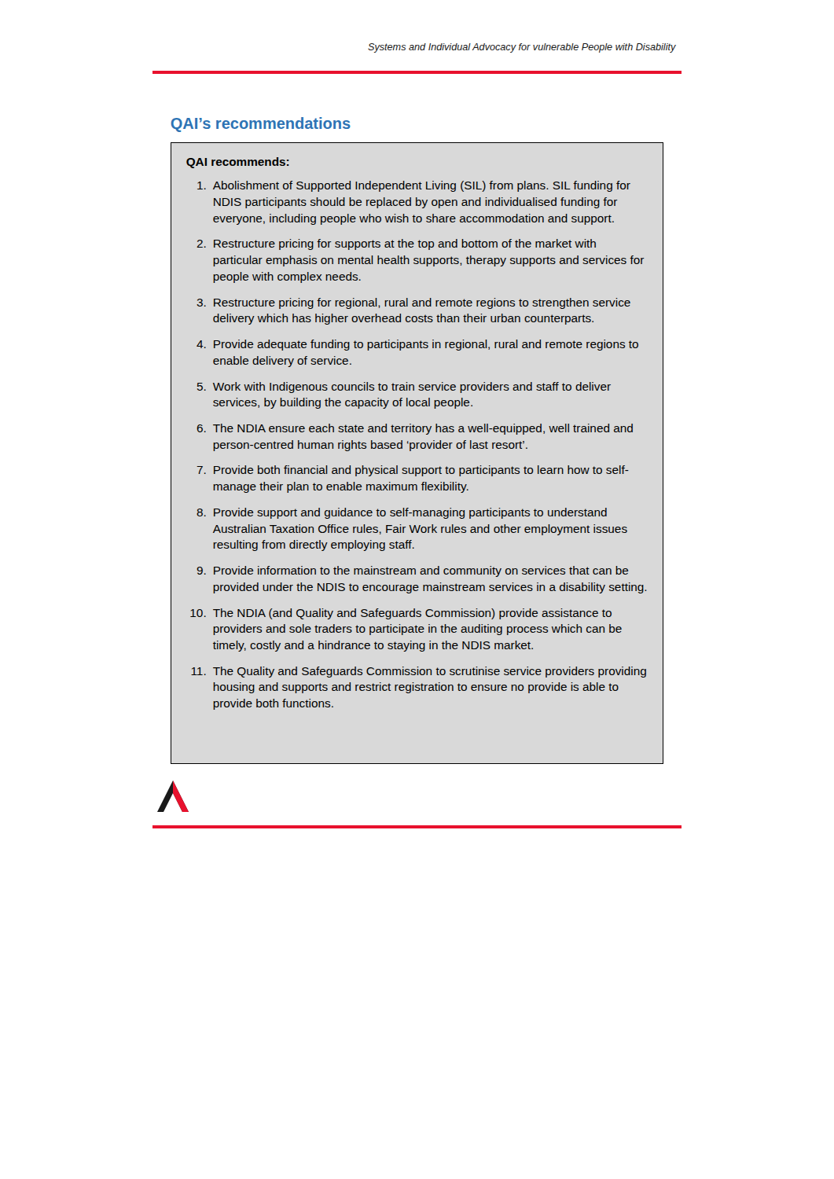Systems and Individual Advocacy for vulnerable People with Disability
QAI’s recommendations
QAI recommends:
Abolishment of Supported Independent Living (SIL) from plans. SIL funding for NDIS participants should be replaced by open and individualised funding for everyone, including people who wish to share accommodation and support.
Restructure pricing for supports at the top and bottom of the market with particular emphasis on mental health supports, therapy supports and services for people with complex needs.
Restructure pricing for regional, rural and remote regions to strengthen service delivery which has higher overhead costs than their urban counterparts.
Provide adequate funding to participants in regional, rural and remote regions to enable delivery of service.
Work with Indigenous councils to train service providers and staff to deliver services, by building the capacity of local people.
The NDIA ensure each state and territory has a well-equipped, well trained and person-centred human rights based ‘provider of last resort’.
Provide both financial and physical support to participants to learn how to self-manage their plan to enable maximum flexibility.
Provide support and guidance to self-managing participants to understand Australian Taxation Office rules, Fair Work rules and other employment issues resulting from directly employing staff.
Provide information to the mainstream and community on services that can be provided under the NDIS to encourage mainstream services in a disability setting.
The NDIA (and Quality and Safeguards Commission) provide assistance to providers and sole traders to participate in the auditing process which can be timely, costly and a hindrance to staying in the NDIS market.
The Quality and Safeguards Commission to scrutinise service providers providing housing and supports and restrict registration to ensure no provide is able to provide both functions.